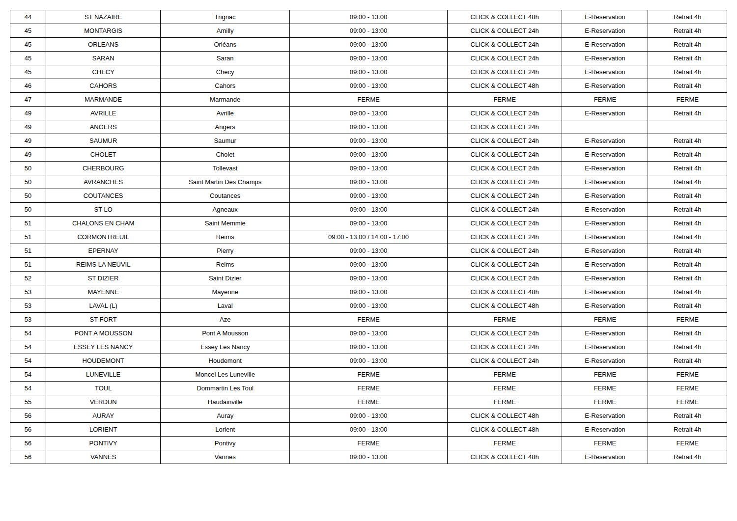| 44 | ST NAZAIRE | Trignac | 09:00 - 13:00 | CLICK & COLLECT 48h | E-Reservation | Retrait 4h |
| 45 | MONTARGIS | Amilly | 09:00 - 13:00 | CLICK & COLLECT 24h | E-Reservation | Retrait 4h |
| 45 | ORLEANS | Orléans | 09:00 - 13:00 | CLICK & COLLECT 24h | E-Reservation | Retrait 4h |
| 45 | SARAN | Saran | 09:00 - 13:00 | CLICK & COLLECT 24h | E-Reservation | Retrait 4h |
| 45 | CHECY | Checy | 09:00 - 13:00 | CLICK & COLLECT 24h | E-Reservation | Retrait 4h |
| 46 | CAHORS | Cahors | 09:00 - 13:00 | CLICK & COLLECT 48h | E-Reservation | Retrait 4h |
| 47 | MARMANDE | Marmande | FERME | FERME | FERME | FERME |
| 49 | AVRILLE | Avrille | 09:00 - 13:00 | CLICK & COLLECT 24h | E-Reservation | Retrait 4h |
| 49 | ANGERS | Angers | 09:00 - 13:00 | CLICK & COLLECT 24h | | |
| 49 | SAUMUR | Saumur | 09:00 - 13:00 | CLICK & COLLECT 24h | E-Reservation | Retrait 4h |
| 49 | CHOLET | Cholet | 09:00 - 13:00 | CLICK & COLLECT 24h | E-Reservation | Retrait 4h |
| 50 | CHERBOURG | Tollevast | 09:00 - 13:00 | CLICK & COLLECT 24h | E-Reservation | Retrait 4h |
| 50 | AVRANCHES | Saint Martin Des Champs | 09:00 - 13:00 | CLICK & COLLECT 24h | E-Reservation | Retrait 4h |
| 50 | COUTANCES | Coutances | 09:00 - 13:00 | CLICK & COLLECT 24h | E-Reservation | Retrait 4h |
| 50 | ST LO | Agneaux | 09:00 - 13:00 | CLICK & COLLECT 24h | E-Reservation | Retrait 4h |
| 51 | CHALONS EN CHAM | Saint Memmie | 09:00 - 13:00 | CLICK & COLLECT 24h | E-Reservation | Retrait 4h |
| 51 | CORMONTREUIL | Reims | 09:00 - 13:00 / 14:00 - 17:00 | CLICK & COLLECT 24h | E-Reservation | Retrait 4h |
| 51 | EPERNAY | Pierry | 09:00 - 13:00 | CLICK & COLLECT 24h | E-Reservation | Retrait 4h |
| 51 | REIMS LA NEUVIL | Reims | 09:00 - 13:00 | CLICK & COLLECT 24h | E-Reservation | Retrait 4h |
| 52 | ST DIZIER | Saint Dizier | 09:00 - 13:00 | CLICK & COLLECT 24h | E-Reservation | Retrait 4h |
| 53 | MAYENNE | Mayenne | 09:00 - 13:00 | CLICK & COLLECT 48h | E-Reservation | Retrait 4h |
| 53 | LAVAL (L) | Laval | 09:00 - 13:00 | CLICK & COLLECT 48h | E-Reservation | Retrait 4h |
| 53 | ST FORT | Aze | FERME | FERME | FERME | FERME |
| 54 | PONT A MOUSSON | Pont A Mousson | 09:00 - 13:00 | CLICK & COLLECT 24h | E-Reservation | Retrait 4h |
| 54 | ESSEY LES NANCY | Essey Les Nancy | 09:00 - 13:00 | CLICK & COLLECT 24h | E-Reservation | Retrait 4h |
| 54 | HOUDEMONT | Houdemont | 09:00 - 13:00 | CLICK & COLLECT 24h | E-Reservation | Retrait 4h |
| 54 | LUNEVILLE | Moncel Les Luneville | FERME | FERME | FERME | FERME |
| 54 | TOUL | Dommartin Les Toul | FERME | FERME | FERME | FERME |
| 55 | VERDUN | Haudainville | FERME | FERME | FERME | FERME |
| 56 | AURAY | Auray | 09:00 - 13:00 | CLICK & COLLECT 48h | E-Reservation | Retrait 4h |
| 56 | LORIENT | Lorient | 09:00 - 13:00 | CLICK & COLLECT 48h | E-Reservation | Retrait 4h |
| 56 | PONTIVY | Pontivy | FERME | FERME | FERME | FERME |
| 56 | VANNES | Vannes | 09:00 - 13:00 | CLICK & COLLECT 48h | E-Reservation | Retrait 4h |